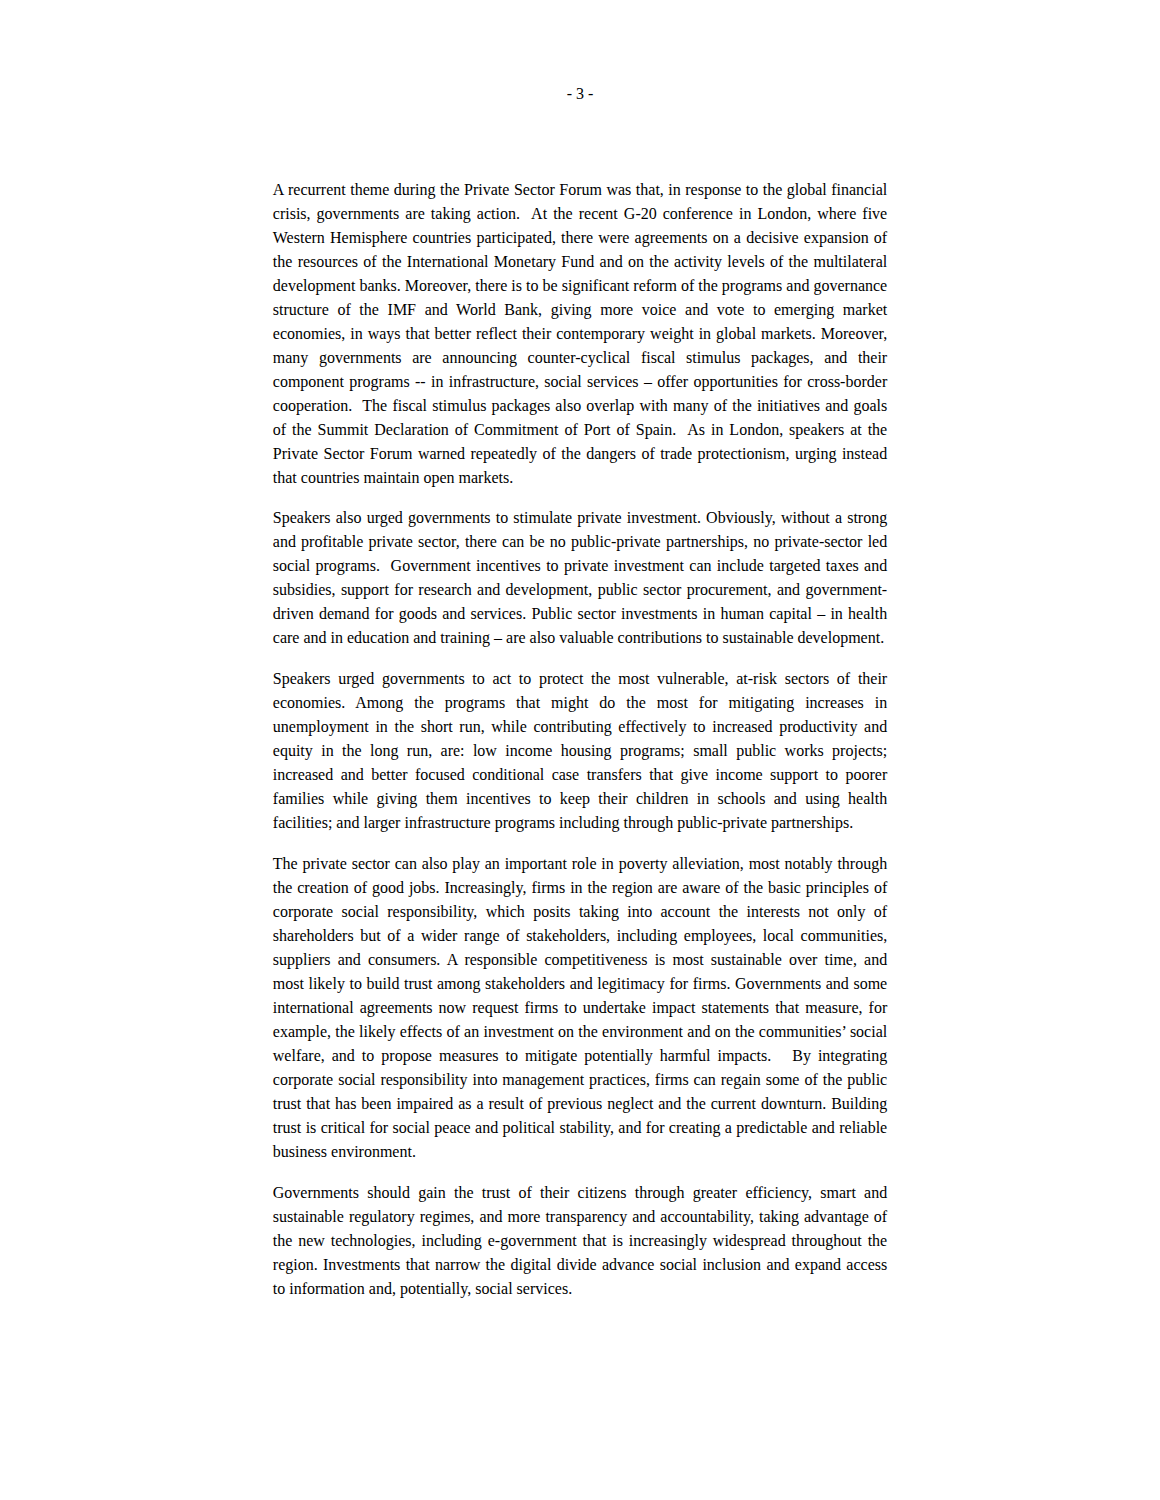- 3 -
A recurrent theme during the Private Sector Forum was that, in response to the global financial crisis, governments are taking action. At the recent G-20 conference in London, where five Western Hemisphere countries participated, there were agreements on a decisive expansion of the resources of the International Monetary Fund and on the activity levels of the multilateral development banks. Moreover, there is to be significant reform of the programs and governance structure of the IMF and World Bank, giving more voice and vote to emerging market economies, in ways that better reflect their contemporary weight in global markets. Moreover, many governments are announcing counter-cyclical fiscal stimulus packages, and their component programs -- in infrastructure, social services – offer opportunities for cross-border cooperation. The fiscal stimulus packages also overlap with many of the initiatives and goals of the Summit Declaration of Commitment of Port of Spain. As in London, speakers at the Private Sector Forum warned repeatedly of the dangers of trade protectionism, urging instead that countries maintain open markets.
Speakers also urged governments to stimulate private investment. Obviously, without a strong and profitable private sector, there can be no public-private partnerships, no private-sector led social programs. Government incentives to private investment can include targeted taxes and subsidies, support for research and development, public sector procurement, and government-driven demand for goods and services. Public sector investments in human capital – in health care and in education and training – are also valuable contributions to sustainable development.
Speakers urged governments to act to protect the most vulnerable, at-risk sectors of their economies. Among the programs that might do the most for mitigating increases in unemployment in the short run, while contributing effectively to increased productivity and equity in the long run, are: low income housing programs; small public works projects; increased and better focused conditional case transfers that give income support to poorer families while giving them incentives to keep their children in schools and using health facilities; and larger infrastructure programs including through public-private partnerships.
The private sector can also play an important role in poverty alleviation, most notably through the creation of good jobs. Increasingly, firms in the region are aware of the basic principles of corporate social responsibility, which posits taking into account the interests not only of shareholders but of a wider range of stakeholders, including employees, local communities, suppliers and consumers. A responsible competitiveness is most sustainable over time, and most likely to build trust among stakeholders and legitimacy for firms. Governments and some international agreements now request firms to undertake impact statements that measure, for example, the likely effects of an investment on the environment and on the communities’ social welfare, and to propose measures to mitigate potentially harmful impacts. By integrating corporate social responsibility into management practices, firms can regain some of the public trust that has been impaired as a result of previous neglect and the current downturn. Building trust is critical for social peace and political stability, and for creating a predictable and reliable business environment.
Governments should gain the trust of their citizens through greater efficiency, smart and sustainable regulatory regimes, and more transparency and accountability, taking advantage of the new technologies, including e-government that is increasingly widespread throughout the region. Investments that narrow the digital divide advance social inclusion and expand access to information and, potentially, social services.